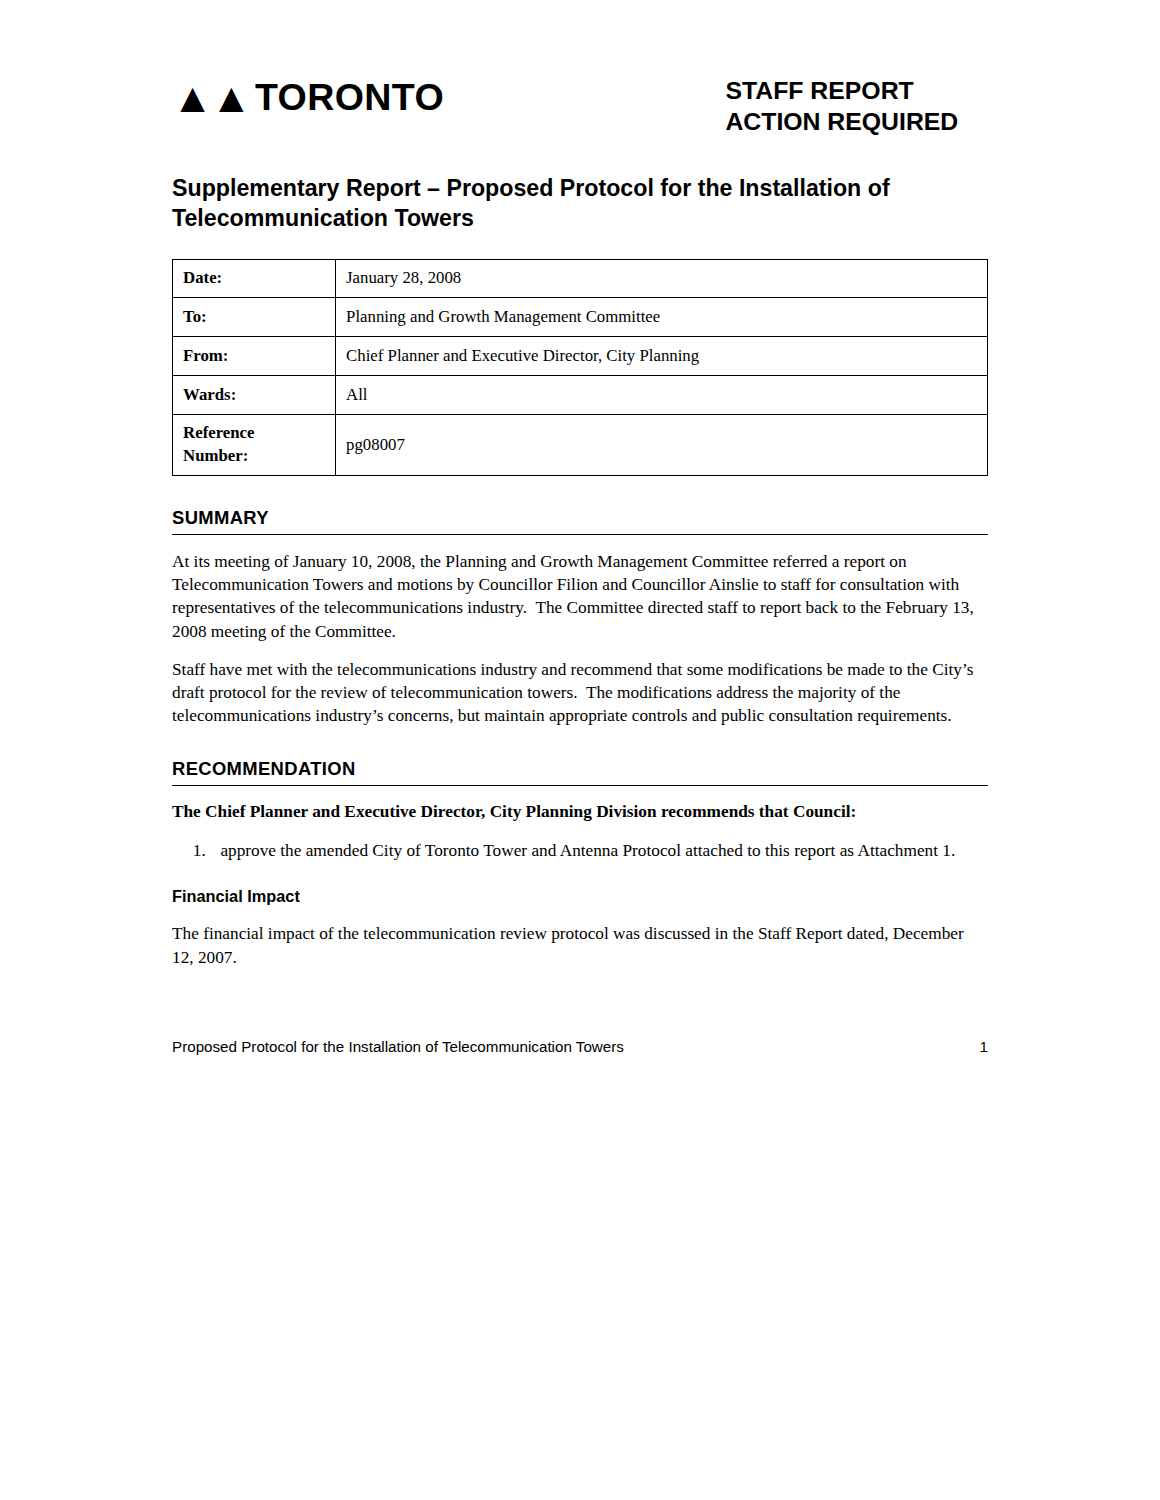▲▲ TORONTO
STAFF REPORT
ACTION REQUIRED
Supplementary Report – Proposed Protocol for the Installation of Telecommunication Towers
| Date: | January 28, 2008 |
| To: | Planning and Growth Management Committee |
| From: | Chief Planner and Executive Director, City Planning |
| Wards: | All |
| Reference Number: | pg08007 |
SUMMARY
At its meeting of January 10, 2008, the Planning and Growth Management Committee referred a report on Telecommunication Towers and motions by Councillor Filion and Councillor Ainslie to staff for consultation with representatives of the telecommunications industry. The Committee directed staff to report back to the February 13, 2008 meeting of the Committee.
Staff have met with the telecommunications industry and recommend that some modifications be made to the City’s draft protocol for the review of telecommunication towers. The modifications address the majority of the telecommunications industry’s concerns, but maintain appropriate controls and public consultation requirements.
RECOMMENDATION
The Chief Planner and Executive Director, City Planning Division recommends that Council:
approve the amended City of Toronto Tower and Antenna Protocol attached to this report as Attachment 1.
Financial Impact
The financial impact of the telecommunication review protocol was discussed in the Staff Report dated, December 12, 2007.
Proposed Protocol for the Installation of Telecommunication Towers 1